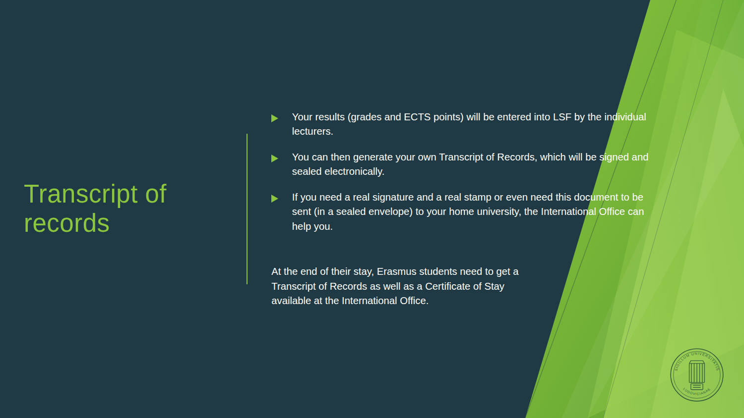Transcript of records
Your results (grades and ECTS points) will be entered into LSF by the individual lecturers.
You can then generate your own Transcript of Records, which will be signed and sealed electronically.
If you need a real signature and a real stamp or even need this document to be sent (in a sealed envelope) to your home university, the International Office can help you.
At the end of their stay, Erasmus students need to get a Transcript of Records as well as a Certificate of Stay available at the International Office.
SIGILLUM UNIVERSITATIS LUDOVICIANAE